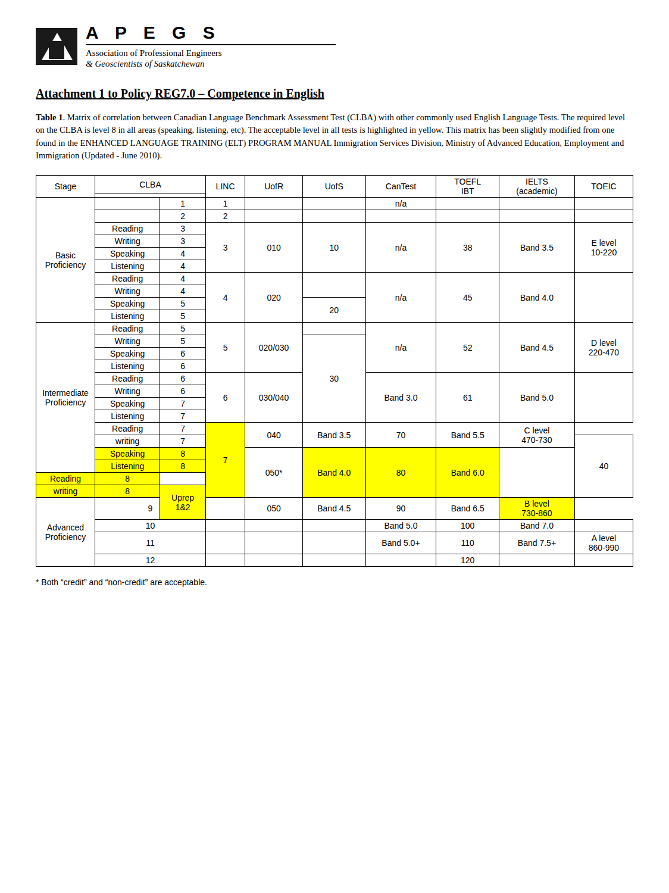A P E G S
Association of Professional Engineers
& Geoscientists of Saskatchewan
Attachment 1 to Policy REG7.0 – Competence in English
Table 1. Matrix of correlation between Canadian Language Benchmark Assessment Test (CLBA) with other commonly used English Language Tests. The required level on the CLBA is level 8 in all areas (speaking, listening, etc). The acceptable level in all tests is highlighted in yellow. This matrix has been slightly modified from one found in the ENHANCED LANGUAGE TRAINING (ELT) PROGRAM MANUAL Immigration Services Division, Ministry of Advanced Education, Employment and Immigration (Updated - June 2010).
| Stage | CLBA | LINC | UofR | UofS | CanTest | TOEFL IBT | IELTS (academic) | TOEIC |
| --- | --- | --- | --- | --- | --- | --- | --- | --- |
| Basic Proficiency | | 1 | 1 | | | n/a | | | |
| | 2 | 2 | | | | | | |
| Reading | 3 | 3 | 010 | 10 | n/a | 38 | Band 3.5 | E level 10-220 |
| Writing | 3 |
| Speaking | 4 |
| Listening | 4 |
| Reading | 4 | 4 | 020 | | n/a | 45 | Band 4.0 | |
| Writing | 4 |
| Speaking | 5 | 20 |
| Listening | 5 |
| Intermediate Proficiency | Reading | 5 | 5 | 020/030 | | n/a | 52 | Band 4.5 | D level 220-470 |
| Writing | 5 | 30 |
| Speaking | 6 |
| Listening | 6 |
| Reading | 6 | 6 | 030/040 | Band 3.0 | 61 | Band 5.0 | |
| Writing | 6 |
| Speaking | 7 |
| Listening | 7 |
| Reading | 7 | 7 | 040 | Band 3.5 | 70 | Band 5.5 | C level 470-730 |
| writing | 7 | 40 |
| Speaking | 8 | 050* | Band 4.0 | 80 | Band 6.0 | |
| Listening | 8 |
| Reading | 8 |
| writing | 8 | Uprep 1&2 |
| Advanced Proficiency | 9 | | 050 | Band 4.5 | 90 | Band 6.5 | B level 730-860 |
| 10 | | | | Band 5.0 | 100 | Band 7.0 | |
| 11 | | | | Band 5.0+ | 110 | Band 7.5+ | A level 860-990 |
| 12 | | | | | 120 | | |
* Both “credit” and “non-credit” are acceptable.